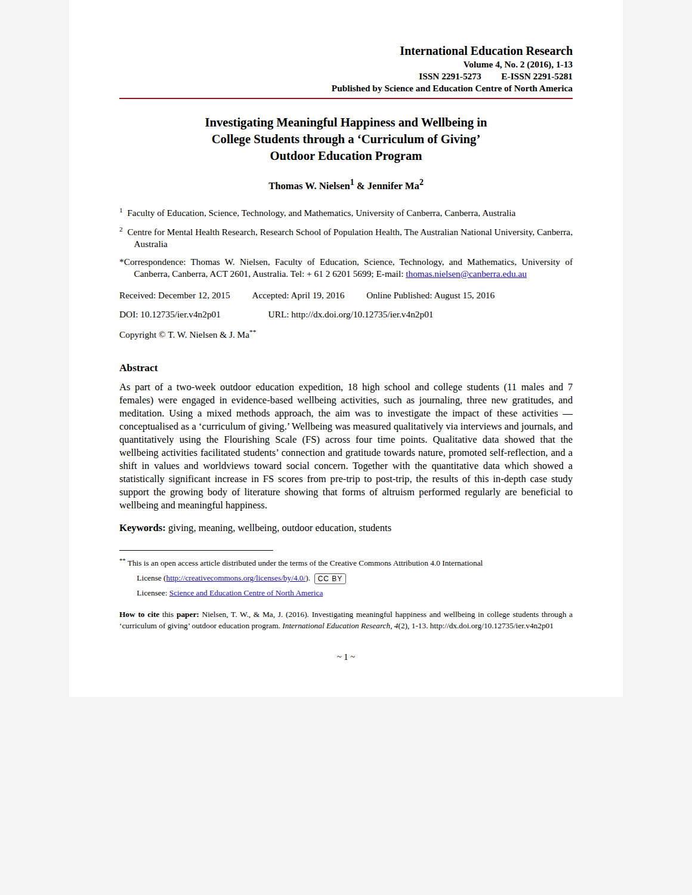International Education Research
Volume 4, No. 2 (2016), 1-13
ISSN 2291-5273 E-ISSN 2291-5281
Published by Science and Education Centre of North America
Investigating Meaningful Happiness and Wellbeing in
College Students through a ‘Curriculum of Giving’
Outdoor Education Program
Thomas W. Nielsen1 & Jennifer Ma2
1 Faculty of Education, Science, Technology, and Mathematics, University of Canberra, Canberra, Australia
2 Centre for Mental Health Research, Research School of Population Health, The Australian National University, Canberra, Australia
*Correspondence: Thomas W. Nielsen, Faculty of Education, Science, Technology, and Mathematics, University of Canberra, Canberra, ACT 2601, Australia. Tel: + 61 2 6201 5699; E-mail: thomas.nielsen@canberra.edu.au
Received: December 12, 2015 Accepted: April 19, 2016 Online Published: August 15, 2016
DOI: 10.12735/ier.v4n2p01 URL: http://dx.doi.org/10.12735/ier.v4n2p01
Copyright © T. W. Nielsen & J. Ma**
Abstract
As part of a two-week outdoor education expedition, 18 high school and college students (11 males and 7 females) were engaged in evidence-based wellbeing activities, such as journaling, three new gratitudes, and meditation. Using a mixed methods approach, the aim was to investigate the impact of these activities — conceptualised as a ‘curriculum of giving.’ Wellbeing was measured qualitatively via interviews and journals, and quantitatively using the Flourishing Scale (FS) across four time points. Qualitative data showed that the wellbeing activities facilitated students’ connection and gratitude towards nature, promoted self-reflection, and a shift in values and worldviews toward social concern. Together with the quantitative data which showed a statistically significant increase in FS scores from pre-trip to post-trip, the results of this in-depth case study support the growing body of literature showing that forms of altruism performed regularly are beneficial to wellbeing and meaningful happiness.
Keywords: giving, meaning, wellbeing, outdoor education, students
** This is an open access article distributed under the terms of the Creative Commons Attribution 4.0 International
License (http://creativecommons.org/licenses/by/4.0/). CC BY
Licensee: Science and Education Centre of North America
How to cite this paper: Nielsen, T. W., & Ma, J. (2016). Investigating meaningful happiness and wellbeing in college students through a ‘curriculum of giving’ outdoor education program. International Education Research, 4(2), 1-13. http://dx.doi.org/10.12735/ier.v4n2p01
~ 1 ~